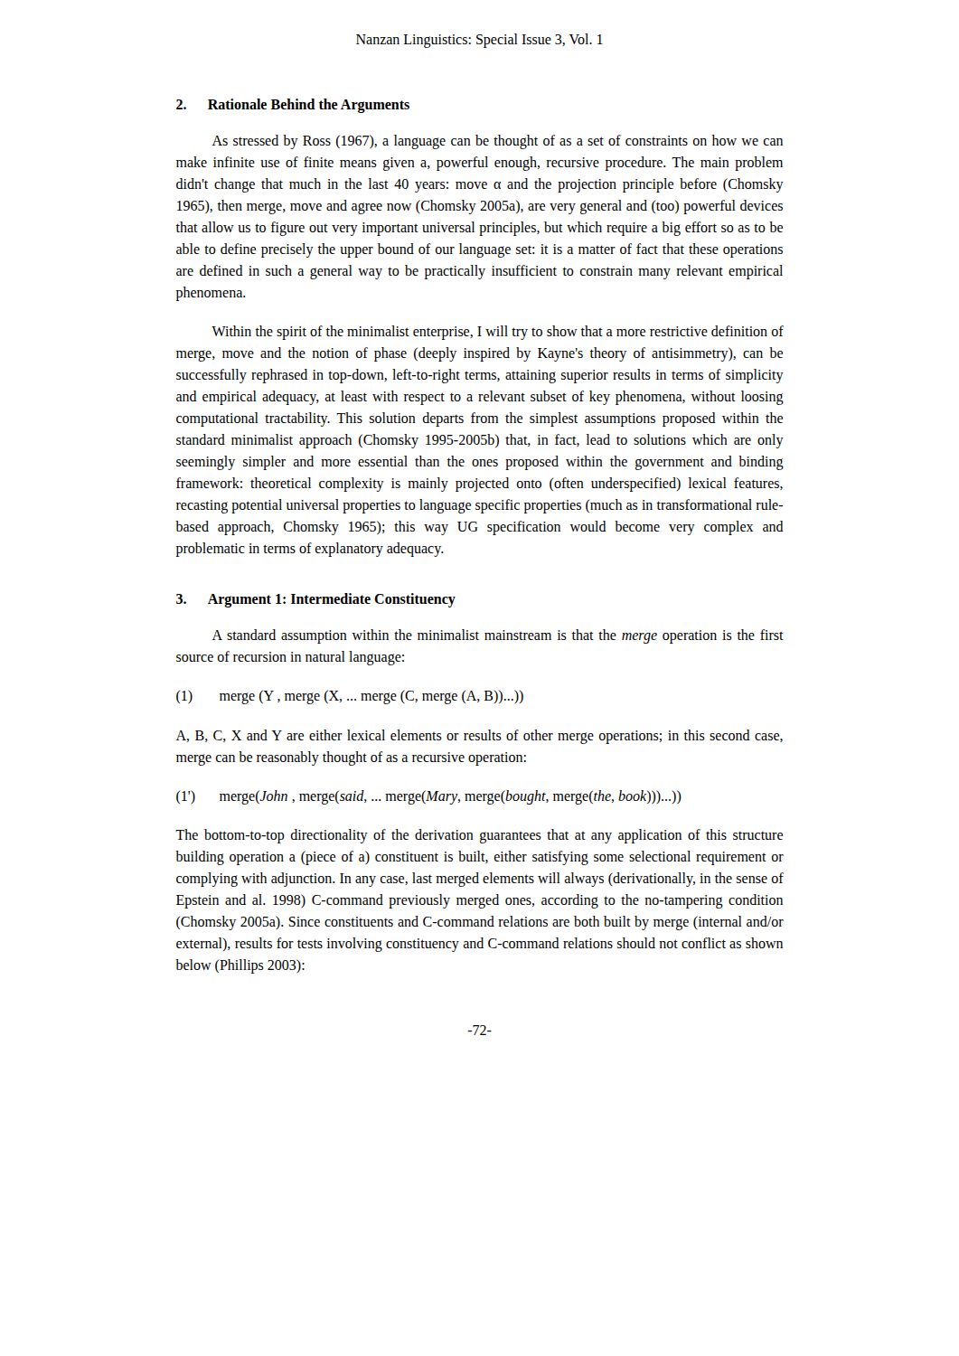Nanzan Linguistics: Special Issue 3, Vol. 1
2. Rationale Behind the Arguments
As stressed by Ross (1967), a language can be thought of as a set of constraints on how we can make infinite use of finite means given a, powerful enough, recursive procedure. The main problem didn't change that much in the last 40 years: move α and the projection principle before (Chomsky 1965), then merge, move and agree now (Chomsky 2005a), are very general and (too) powerful devices that allow us to figure out very important universal principles, but which require a big effort so as to be able to define precisely the upper bound of our language set: it is a matter of fact that these operations are defined in such a general way to be practically insufficient to constrain many relevant empirical phenomena.
Within the spirit of the minimalist enterprise, I will try to show that a more restrictive definition of merge, move and the notion of phase (deeply inspired by Kayne's theory of antisimmetry), can be successfully rephrased in top-down, left-to-right terms, attaining superior results in terms of simplicity and empirical adequacy, at least with respect to a relevant subset of key phenomena, without loosing computational tractability. This solution departs from the simplest assumptions proposed within the standard minimalist approach (Chomsky 1995-2005b) that, in fact, lead to solutions which are only seemingly simpler and more essential than the ones proposed within the government and binding framework: theoretical complexity is mainly projected onto (often underspecified) lexical features, recasting potential universal properties to language specific properties (much as in transformational rule-based approach, Chomsky 1965); this way UG specification would become very complex and problematic in terms of explanatory adequacy.
3. Argument 1: Intermediate Constituency
A standard assumption within the minimalist mainstream is that the merge operation is the first source of recursion in natural language:
(1) merge (Y , merge (X, ... merge (C, merge (A, B))...))
A, B, C, X and Y are either lexical elements or results of other merge operations; in this second case, merge can be reasonably thought of as a recursive operation:
(1') merge(John , merge(said, ... merge(Mary, merge(bought, merge(the, book)))...))
The bottom-to-top directionality of the derivation guarantees that at any application of this structure building operation a (piece of a) constituent is built, either satisfying some selectional requirement or complying with adjunction. In any case, last merged elements will always (derivationally, in the sense of Epstein and al. 1998) C-command previously merged ones, according to the no-tampering condition (Chomsky 2005a). Since constituents and C-command relations are both built by merge (internal and/or external), results for tests involving constituency and C-command relations should not conflict as shown below (Phillips 2003):
-72-